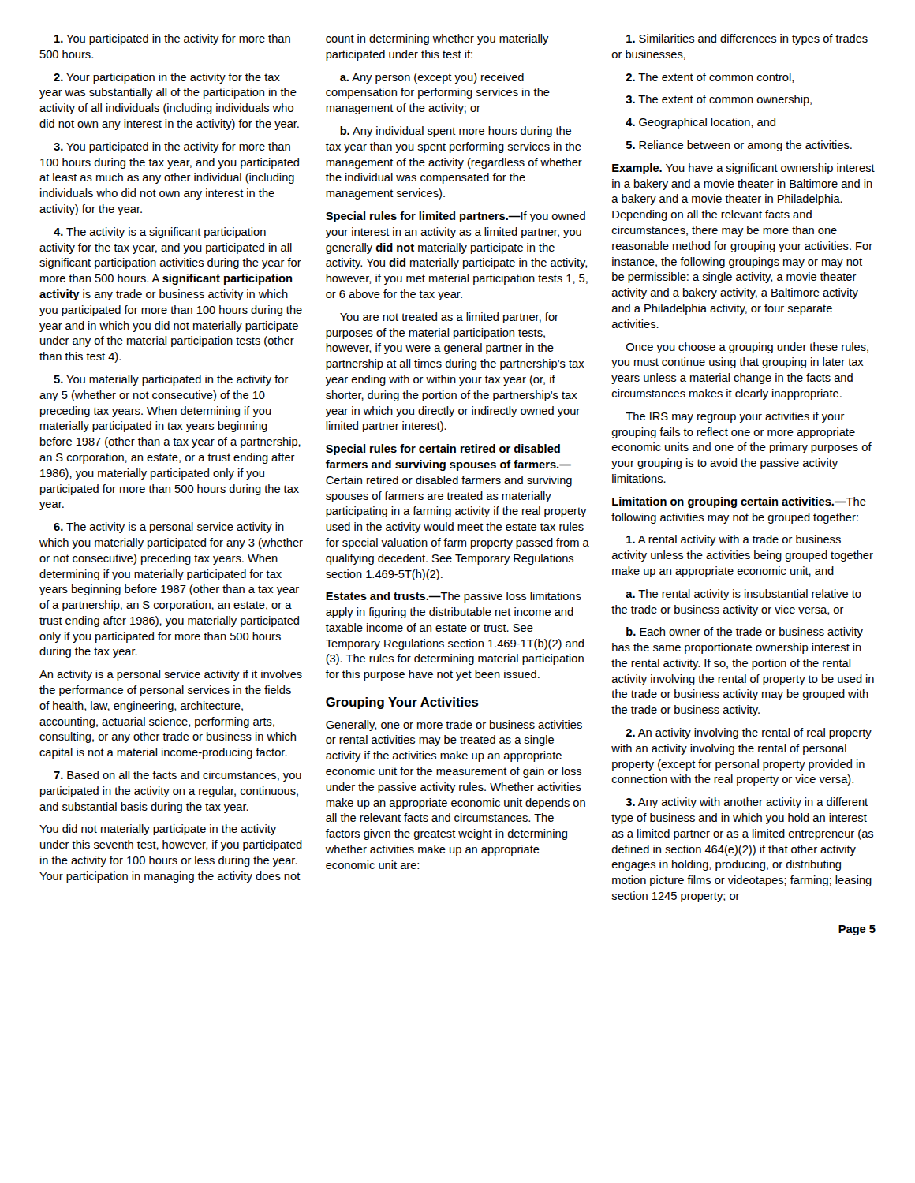1. You participated in the activity for more than 500 hours.
2. Your participation in the activity for the tax year was substantially all of the participation in the activity of all individuals (including individuals who did not own any interest in the activity) for the year.
3. You participated in the activity for more than 100 hours during the tax year, and you participated at least as much as any other individual (including individuals who did not own any interest in the activity) for the year.
4. The activity is a significant participation activity for the tax year, and you participated in all significant participation activities during the year for more than 500 hours. A significant participation activity is any trade or business activity in which you participated for more than 100 hours during the year and in which you did not materially participate under any of the material participation tests (other than this test 4).
5. You materially participated in the activity for any 5 (whether or not consecutive) of the 10 preceding tax years. When determining if you materially participated in tax years beginning before 1987 (other than a tax year of a partnership, an S corporation, an estate, or a trust ending after 1986), you materially participated only if you participated for more than 500 hours during the tax year.
6. The activity is a personal service activity in which you materially participated for any 3 (whether or not consecutive) preceding tax years. When determining if you materially participated for tax years beginning before 1987 (other than a tax year of a partnership, an S corporation, an estate, or a trust ending after 1986), you materially participated only if you participated for more than 500 hours during the tax year.
An activity is a personal service activity if it involves the performance of personal services in the fields of health, law, engineering, architecture, accounting, actuarial science, performing arts, consulting, or any other trade or business in which capital is not a material income-producing factor.
7. Based on all the facts and circumstances, you participated in the activity on a regular, continuous, and substantial basis during the tax year.
You did not materially participate in the activity under this seventh test, however, if you participated in the activity for 100 hours or less during the year. Your participation in managing the activity does not count in determining whether you materially participated under this test if:
a. Any person (except you) received compensation for performing services in the management of the activity; or
b. Any individual spent more hours during the tax year than you spent performing services in the management of the activity (regardless of whether the individual was compensated for the management services).
Special rules for limited partners.—If you owned your interest in an activity as a limited partner, you generally did not materially participate in the activity. You did materially participate in the activity, however, if you met material participation tests 1, 5, or 6 above for the tax year.
You are not treated as a limited partner, for purposes of the material participation tests, however, if you were a general partner in the partnership at all times during the partnership's tax year ending with or within your tax year (or, if shorter, during the portion of the partnership's tax year in which you directly or indirectly owned your limited partner interest).
Special rules for certain retired or disabled farmers and surviving spouses of farmers.— Certain retired or disabled farmers and surviving spouses of farmers are treated as materially participating in a farming activity if the real property used in the activity would meet the estate tax rules for special valuation of farm property passed from a qualifying decedent. See Temporary Regulations section 1.469-5T(h)(2).
Estates and trusts.—The passive loss limitations apply in figuring the distributable net income and taxable income of an estate or trust. See Temporary Regulations section 1.469-1T(b)(2) and (3). The rules for determining material participation for this purpose have not yet been issued.
Grouping Your Activities
Generally, one or more trade or business activities or rental activities may be treated as a single activity if the activities make up an appropriate economic unit for the measurement of gain or loss under the passive activity rules. Whether activities make up an appropriate economic unit depends on all the relevant facts and circumstances. The factors given the greatest weight in determining whether activities make up an appropriate economic unit are:
1. Similarities and differences in types of trades or businesses,
2. The extent of common control,
3. The extent of common ownership,
4. Geographical location, and
5. Reliance between or among the activities.
Example. You have a significant ownership interest in a bakery and a movie theater in Baltimore and in a bakery and a movie theater in Philadelphia. Depending on all the relevant facts and circumstances, there may be more than one reasonable method for grouping your activities. For instance, the following groupings may or may not be permissible: a single activity, a movie theater activity and a bakery activity, a Baltimore activity and a Philadelphia activity, or four separate activities.
Once you choose a grouping under these rules, you must continue using that grouping in later tax years unless a material change in the facts and circumstances makes it clearly inappropriate.
The IRS may regroup your activities if your grouping fails to reflect one or more appropriate economic units and one of the primary purposes of your grouping is to avoid the passive activity limitations.
Limitation on grouping certain activities.—The following activities may not be grouped together:
1. A rental activity with a trade or business activity unless the activities being grouped together make up an appropriate economic unit, and
a. The rental activity is insubstantial relative to the trade or business activity or vice versa, or
b. Each owner of the trade or business activity has the same proportionate ownership interest in the rental activity. If so, the portion of the rental activity involving the rental of property to be used in the trade or business activity may be grouped with the trade or business activity.
2. An activity involving the rental of real property with an activity involving the rental of personal property (except for personal property provided in connection with the real property or vice versa).
3. Any activity with another activity in a different type of business and in which you hold an interest as a limited partner or as a limited entrepreneur (as defined in section 464(e)(2)) if that other activity engages in holding, producing, or distributing motion picture films or videotapes; farming; leasing section 1245 property; or
Page 5